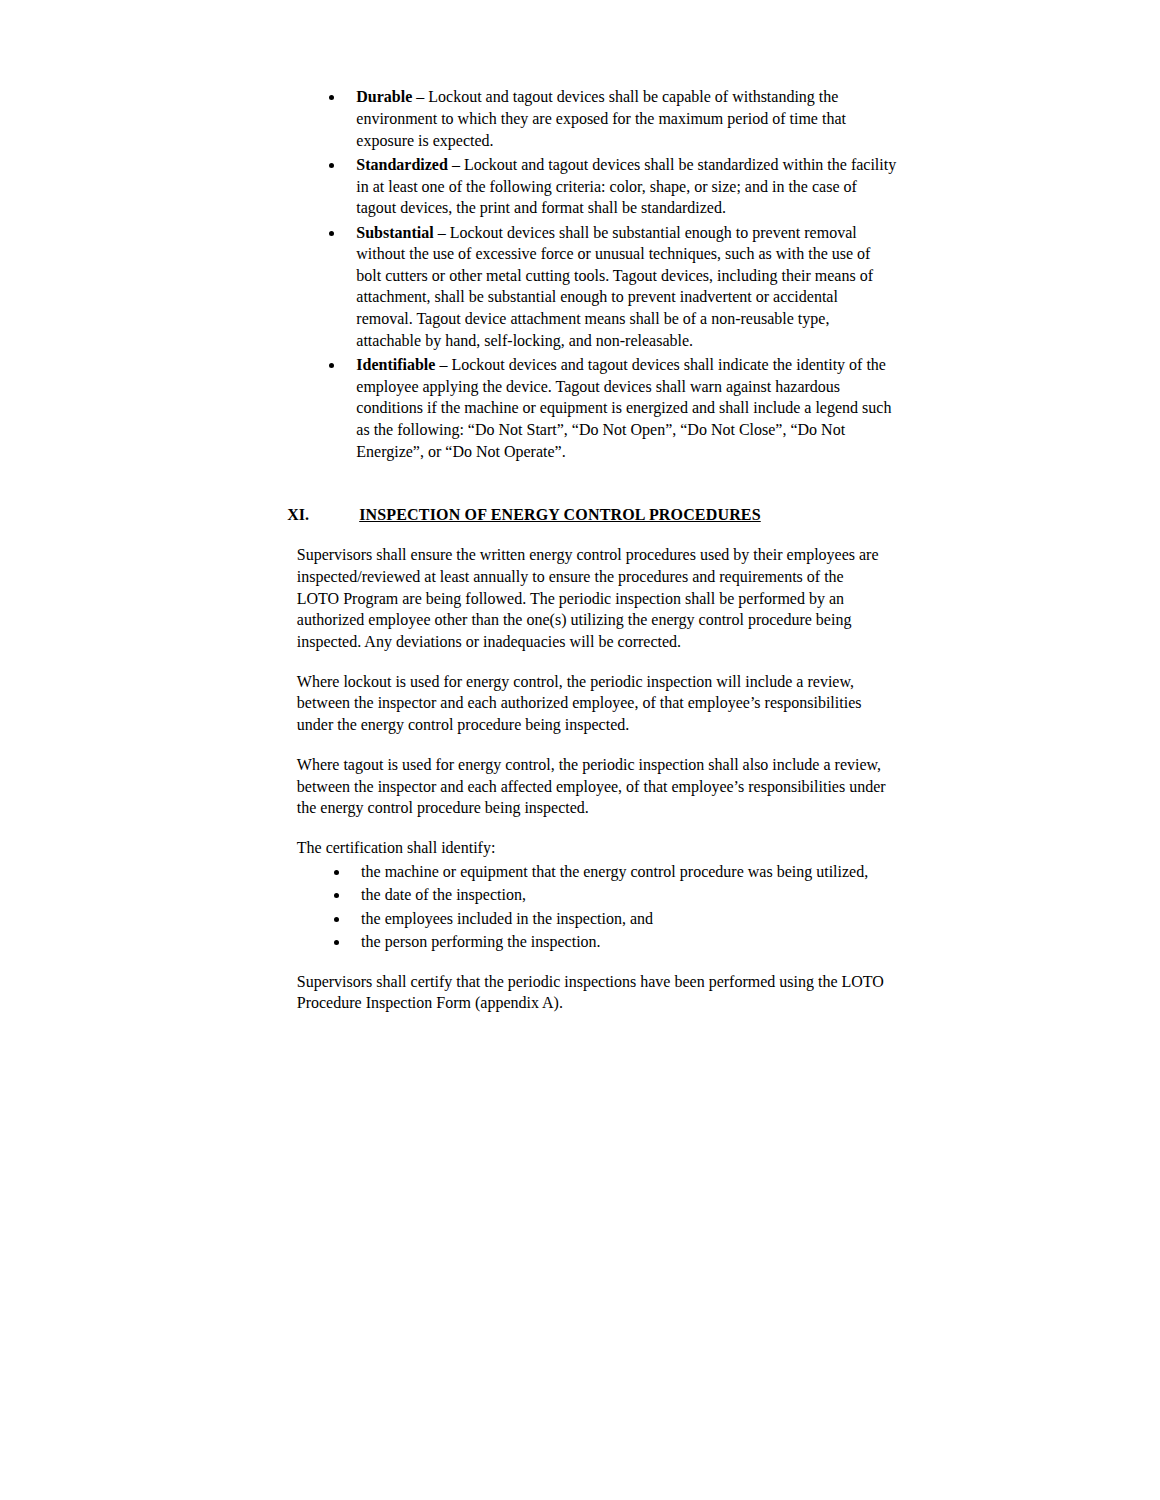Durable – Lockout and tagout devices shall be capable of withstanding the environment to which they are exposed for the maximum period of time that exposure is expected.
Standardized – Lockout and tagout devices shall be standardized within the facility in at least one of the following criteria: color, shape, or size; and in the case of tagout devices, the print and format shall be standardized.
Substantial – Lockout devices shall be substantial enough to prevent removal without the use of excessive force or unusual techniques, such as with the use of bolt cutters or other metal cutting tools. Tagout devices, including their means of attachment, shall be substantial enough to prevent inadvertent or accidental removal. Tagout device attachment means shall be of a non-reusable type, attachable by hand, self-locking, and non-releasable.
Identifiable – Lockout devices and tagout devices shall indicate the identity of the employee applying the device. Tagout devices shall warn against hazardous conditions if the machine or equipment is energized and shall include a legend such as the following: “Do Not Start”, “Do Not Open”, “Do Not Close”, “Do Not Energize”, or “Do Not Operate”.
XI. INSPECTION OF ENERGY CONTROL PROCEDURES
Supervisors shall ensure the written energy control procedures used by their employees are inspected/reviewed at least annually to ensure the procedures and requirements of the LOTO Program are being followed. The periodic inspection shall be performed by an authorized employee other than the one(s) utilizing the energy control procedure being inspected. Any deviations or inadequacies will be corrected.
Where lockout is used for energy control, the periodic inspection will include a review, between the inspector and each authorized employee, of that employee’s responsibilities under the energy control procedure being inspected.
Where tagout is used for energy control, the periodic inspection shall also include a review, between the inspector and each affected employee, of that employee’s responsibilities under the energy control procedure being inspected.
The certification shall identify:
the machine or equipment that the energy control procedure was being utilized,
the date of the inspection,
the employees included in the inspection, and
the person performing the inspection.
Supervisors shall certify that the periodic inspections have been performed using the LOTO Procedure Inspection Form (appendix A).